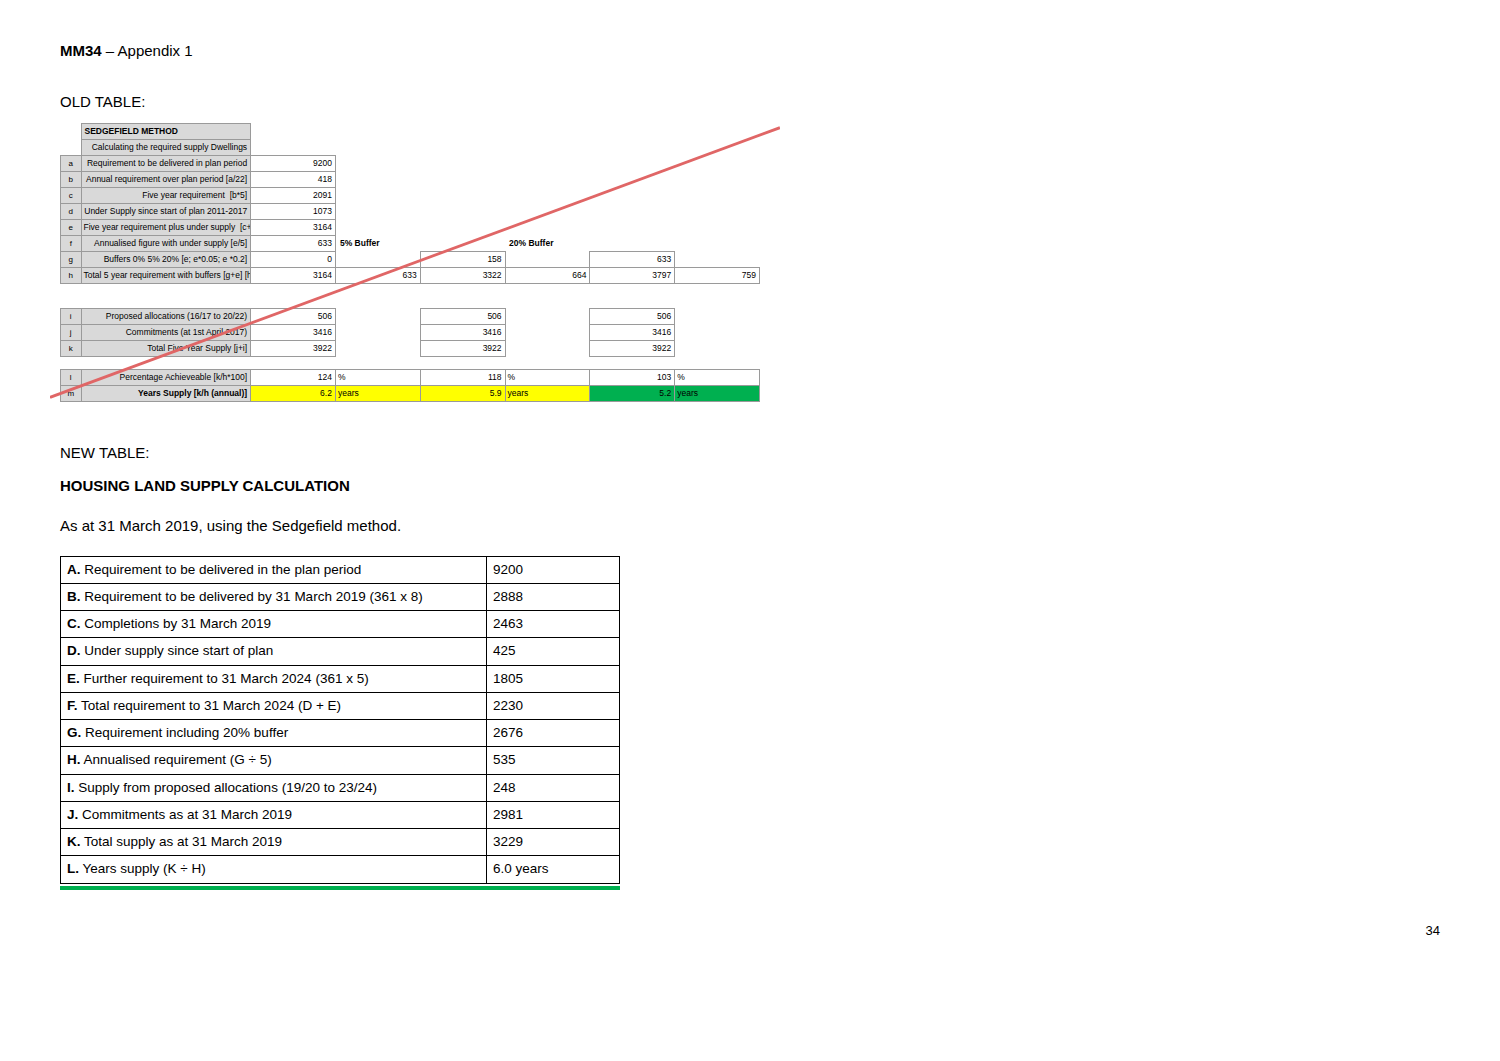MM34 – Appendix 1
OLD TABLE:
| | SEDGEFIELD METHOD | | | | | | |
| | Calculating the required supply Dwellings | | | | | | |
| a | Requirement to be delivered in plan period | 9200 | | | | | |
| b | Annual requirement over plan period [a/22] | 418 | | | | | |
| c | Five year requirement [b*5] | 2091 | | | | | |
| d | Under Supply since start of plan 2011-2017 | 1073 | | | | | |
| e | Five year requirement plus under supply [c+d] | 3164 | | | | | |
| f | Annualised figure with under supply [e/5] | 633 | 5% Buffer | | 20% Buffer | | |
| g | Buffers 0% 5% 20% [e; e*0.05; e *0.2] | 0 | | 158 | | 633 | |
| h | Total 5 year requirement with buffers [g+e] [h/5] (annual) | 3164 | 633 | 3322 | 664 | 3797 | 759 |
| i | Proposed allocations (16/17 to 20/22) | 506 | | 506 | | 506 | |
| j | Commitments (at 1st April 2017) | 3416 | | 3416 | | 3416 | |
| k | Total Five Year Supply [j+i] | 3922 | | 3922 | | 3922 | |
| l | Percentage Achieveable [k/h*100] | 124 | % | 118 | % | 103 | % |
| m | Years Supply [k/h (annual)] | 6.2 | years | 5.9 | years | 5.2 | years |
NEW TABLE:
HOUSING LAND SUPPLY CALCULATION
As at 31 March 2019, using the Sedgefield method.
| A. Requirement to be delivered in the plan period | 9200 |
| B. Requirement to be delivered by 31 March 2019 (361 x 8) | 2888 |
| C. Completions by 31 March 2019 | 2463 |
| D. Under supply since start of plan | 425 |
| E. Further requirement to 31 March 2024 (361 x 5) | 1805 |
| F. Total requirement to 31 March 2024 (D + E) | 2230 |
| G. Requirement including 20% buffer | 2676 |
| H. Annualised requirement (G ÷ 5) | 535 |
| I. Supply from proposed allocations (19/20 to 23/24) | 248 |
| J. Commitments as at 31 March 2019 | 2981 |
| K. Total supply as at 31 March 2019 | 3229 |
| L. Years supply (K ÷ H) | 6.0 years |
34